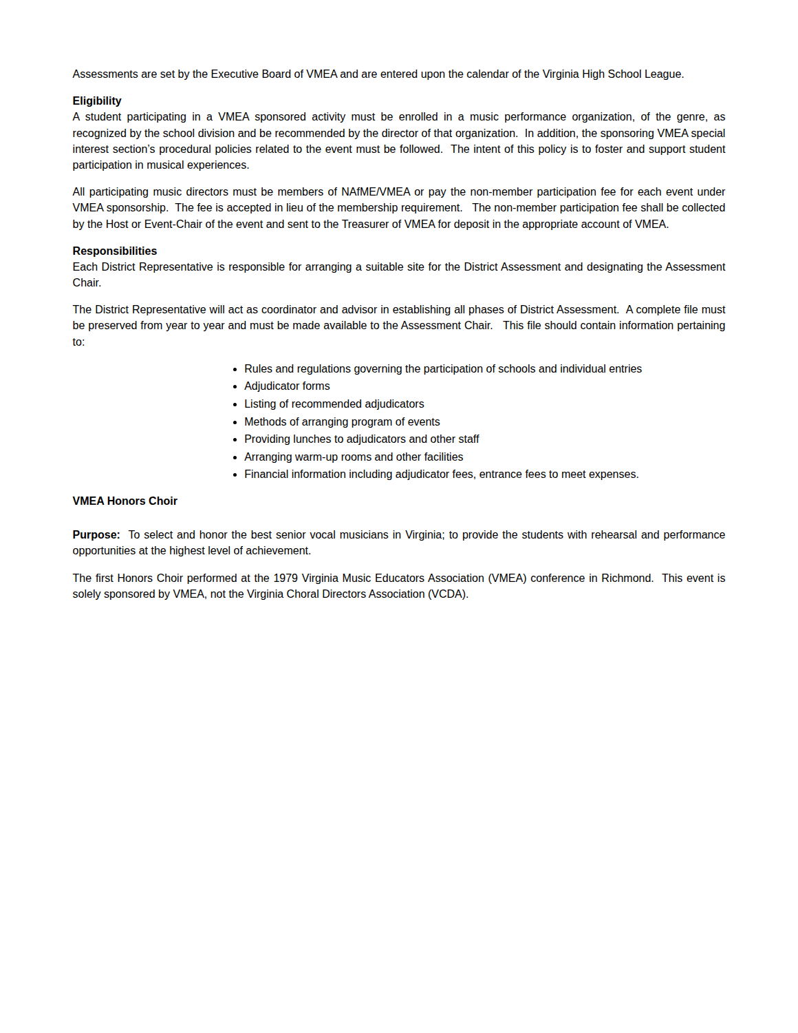Assessments are set by the Executive Board of VMEA and are entered upon the calendar of the Virginia High School League.
Eligibility
A student participating in a VMEA sponsored activity must be enrolled in a music performance organization, of the genre, as recognized by the school division and be recommended by the director of that organization. In addition, the sponsoring VMEA special interest section’s procedural policies related to the event must be followed. The intent of this policy is to foster and support student participation in musical experiences.
All participating music directors must be members of NAfME/VMEA or pay the non-member participation fee for each event under VMEA sponsorship. The fee is accepted in lieu of the membership requirement. The non-member participation fee shall be collected by the Host or Event-Chair of the event and sent to the Treasurer of VMEA for deposit in the appropriate account of VMEA.
Responsibilities
Each District Representative is responsible for arranging a suitable site for the District Assessment and designating the Assessment Chair.
The District Representative will act as coordinator and advisor in establishing all phases of District Assessment. A complete file must be preserved from year to year and must be made available to the Assessment Chair. This file should contain information pertaining to:
Rules and regulations governing the participation of schools and individual entries
Adjudicator forms
Listing of recommended adjudicators
Methods of arranging program of events
Providing lunches to adjudicators and other staff
Arranging warm-up rooms and other facilities
Financial information including adjudicator fees, entrance fees to meet expenses.
VMEA Honors Choir
Purpose: To select and honor the best senior vocal musicians in Virginia; to provide the students with rehearsal and performance opportunities at the highest level of achievement.
The first Honors Choir performed at the 1979 Virginia Music Educators Association (VMEA) conference in Richmond. This event is solely sponsored by VMEA, not the Virginia Choral Directors Association (VCDA).